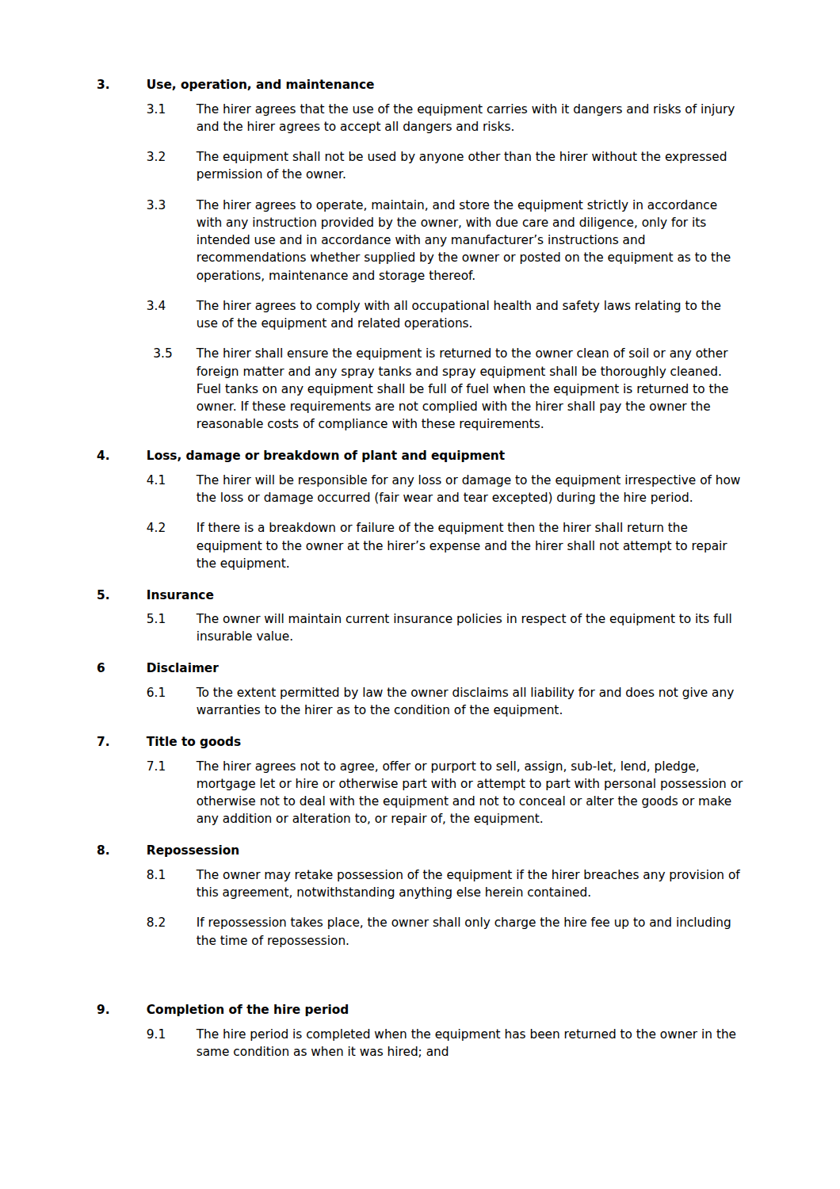3. Use, operation, and maintenance
3.1 The hirer agrees that the use of the equipment carries with it dangers and risks of injury and the hirer agrees to accept all dangers and risks.
3.2 The equipment shall not be used by anyone other than the hirer without the expressed permission of the owner.
3.3 The hirer agrees to operate, maintain, and store the equipment strictly in accordance with any instruction provided by the owner, with due care and diligence, only for its intended use and in accordance with any manufacturer’s instructions and recommendations whether supplied by the owner or posted on the equipment as to the operations, maintenance and storage thereof.
3.4 The hirer agrees to comply with all occupational health and safety laws relating to the use of the equipment and related operations.
3.5 The hirer shall ensure the equipment is returned to the owner clean of soil or any other foreign matter and any spray tanks and spray equipment shall be thoroughly cleaned. Fuel tanks on any equipment shall be full of fuel when the equipment is returned to the owner. If these requirements are not complied with the hirer shall pay the owner the reasonable costs of compliance with these requirements.
4. Loss, damage or breakdown of plant and equipment
4.1 The hirer will be responsible for any loss or damage to the equipment irrespective of how the loss or damage occurred (fair wear and tear excepted) during the hire period.
4.2 If there is a breakdown or failure of the equipment then the hirer shall return the equipment to the owner at the hirer’s expense and the hirer shall not attempt to repair the equipment.
5. Insurance
5.1 The owner will maintain current insurance policies in respect of the equipment to its full insurable value.
6 Disclaimer
6.1 To the extent permitted by law the owner disclaims all liability for and does not give any warranties to the hirer as to the condition of the equipment.
7. Title to goods
7.1 The hirer agrees not to agree, offer or purport to sell, assign, sub-let, lend, pledge, mortgage let or hire or otherwise part with or attempt to part with personal possession or otherwise not to deal with the equipment and not to conceal or alter the goods or make any addition or alteration to, or repair of, the equipment.
8. Repossession
8.1 The owner may retake possession of the equipment if the hirer breaches any provision of this agreement, notwithstanding anything else herein contained.
8.2 If repossession takes place, the owner shall only charge the hire fee up to and including the time of repossession.
9. Completion of the hire period
9.1 The hire period is completed when the equipment has been returned to the owner in the same condition as when it was hired; and